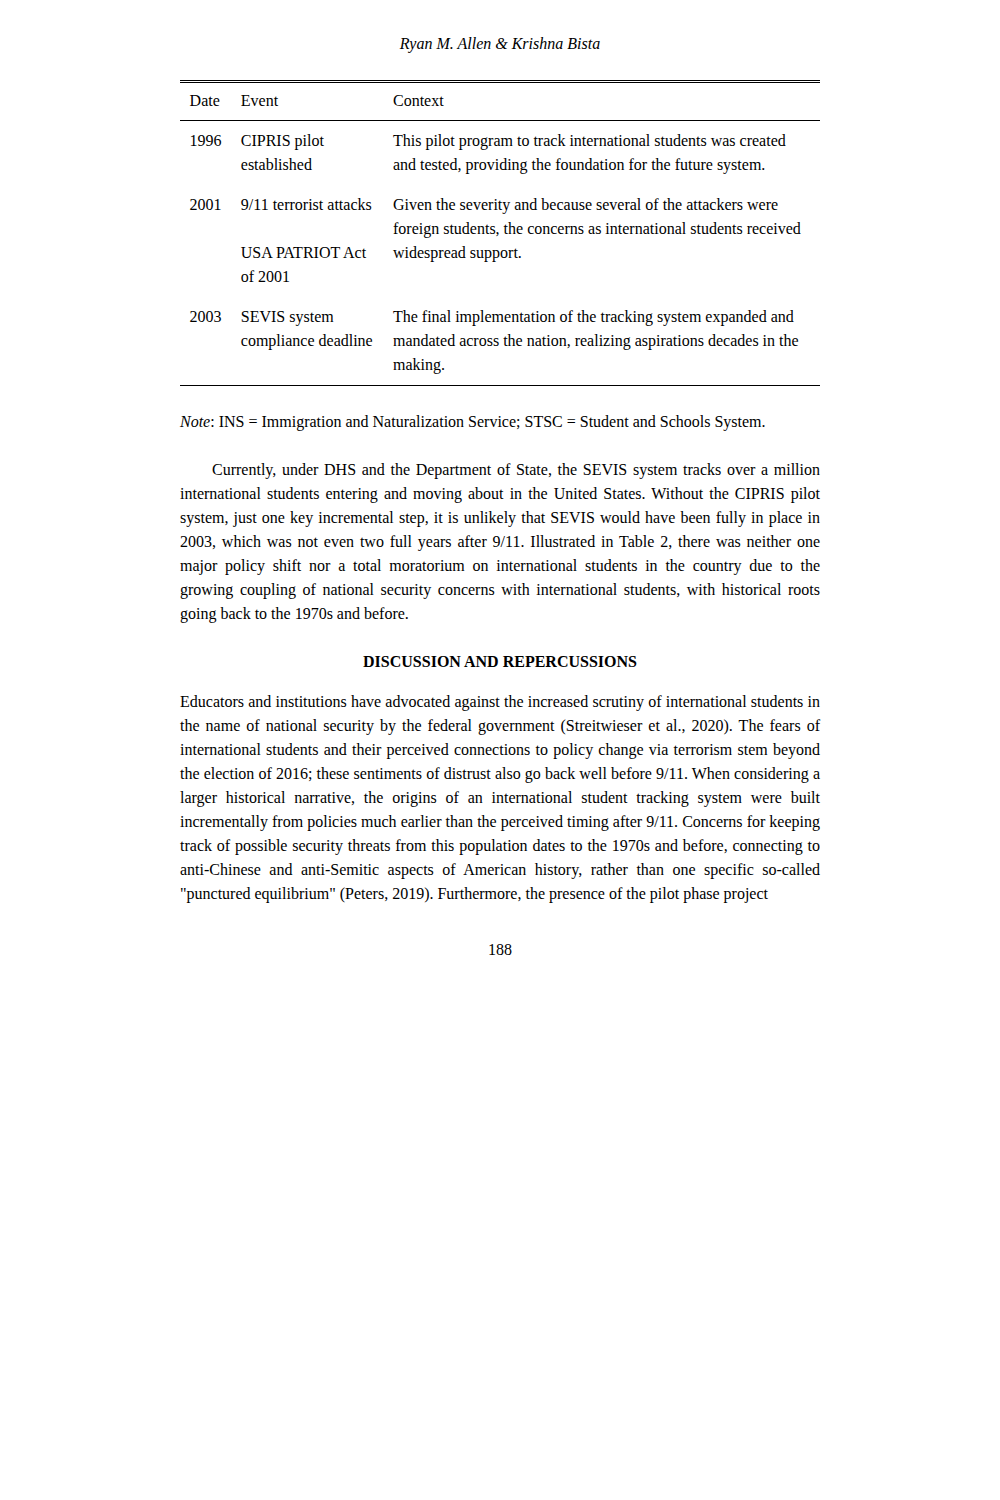Ryan M. Allen & Krishna Bista
| Date | Event | Context |
| --- | --- | --- |
| 1996 | CIPRIS pilot established | This pilot program to track international students was created and tested, providing the foundation for the future system. |
| 2001 | 9/11 terrorist attacks USA PATRIOT Act of 2001 | Given the severity and because several of the attackers were foreign students, the concerns as international students received widespread support. |
| 2003 | SEVIS system compliance deadline | The final implementation of the tracking system expanded and mandated across the nation, realizing aspirations decades in the making. |
Note: INS = Immigration and Naturalization Service; STSC = Student and Schools System.
Currently, under DHS and the Department of State, the SEVIS system tracks over a million international students entering and moving about in the United States. Without the CIPRIS pilot system, just one key incremental step, it is unlikely that SEVIS would have been fully in place in 2003, which was not even two full years after 9/11. Illustrated in Table 2, there was neither one major policy shift nor a total moratorium on international students in the country due to the growing coupling of national security concerns with international students, with historical roots going back to the 1970s and before.
Discussion and Repercussions
Educators and institutions have advocated against the increased scrutiny of international students in the name of national security by the federal government (Streitwieser et al., 2020). The fears of international students and their perceived connections to policy change via terrorism stem beyond the election of 2016; these sentiments of distrust also go back well before 9/11. When considering a larger historical narrative, the origins of an international student tracking system were built incrementally from policies much earlier than the perceived timing after 9/11. Concerns for keeping track of possible security threats from this population dates to the 1970s and before, connecting to anti-Chinese and anti-Semitic aspects of American history, rather than one specific so-called "punctured equilibrium" (Peters, 2019). Furthermore, the presence of the pilot phase project
188